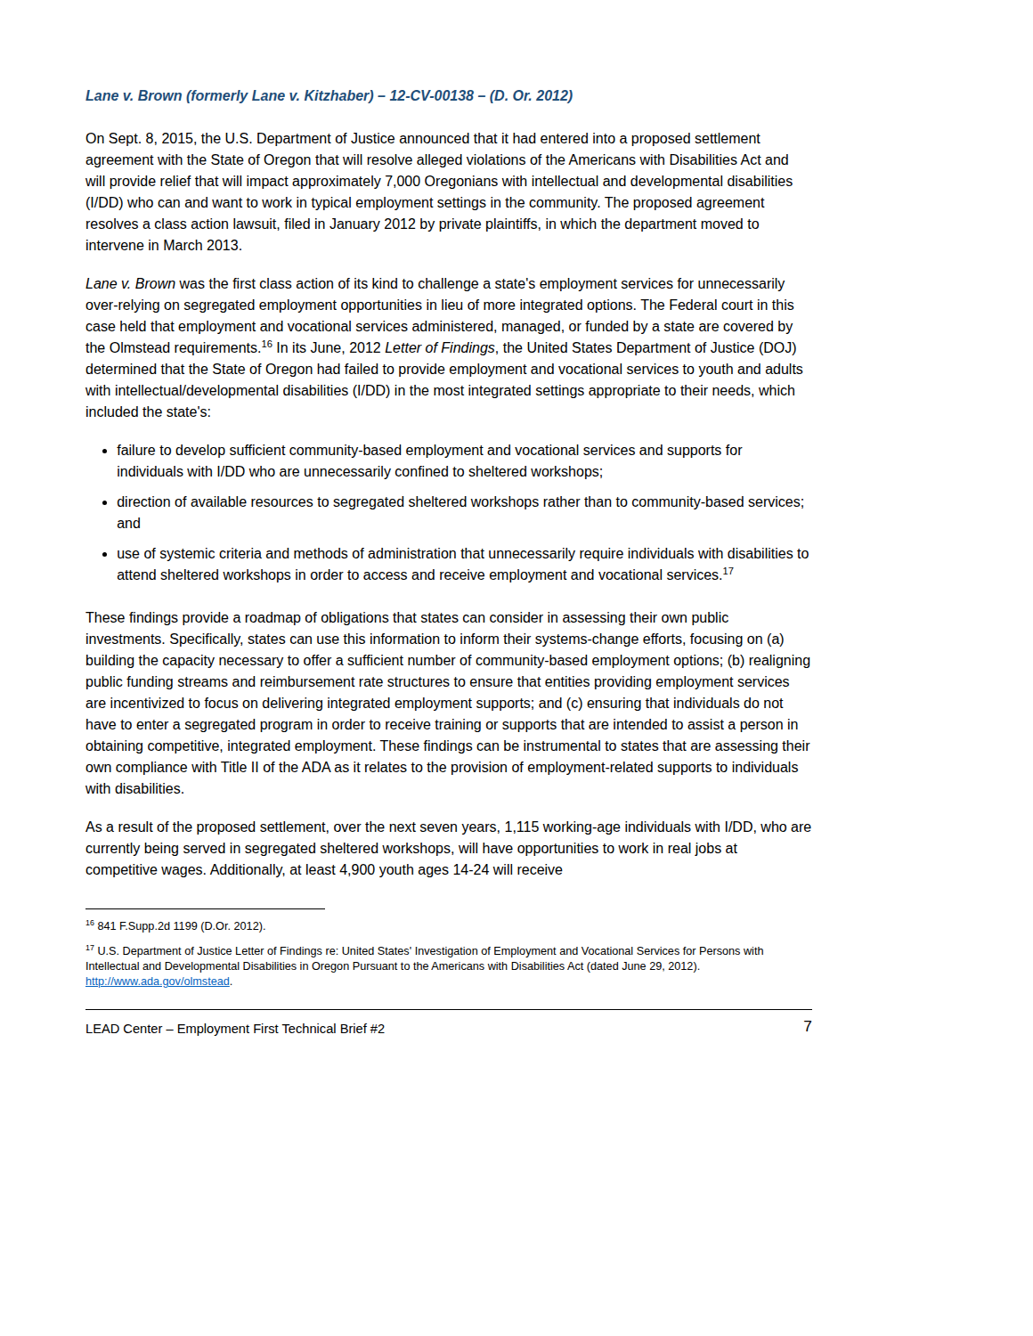Lane v. Brown (formerly Lane v. Kitzhaber) – 12-CV-00138 – (D. Or. 2012)
On Sept. 8, 2015, the U.S. Department of Justice announced that it had entered into a proposed settlement agreement with the State of Oregon that will resolve alleged violations of the Americans with Disabilities Act and will provide relief that will impact approximately 7,000 Oregonians with intellectual and developmental disabilities (I/DD) who can and want to work in typical employment settings in the community. The proposed agreement resolves a class action lawsuit, filed in January 2012 by private plaintiffs, in which the department moved to intervene in March 2013.
Lane v. Brown was the first class action of its kind to challenge a state's employment services for unnecessarily over-relying on segregated employment opportunities in lieu of more integrated options. The Federal court in this case held that employment and vocational services administered, managed, or funded by a state are covered by the Olmstead requirements.16 In its June, 2012 Letter of Findings, the United States Department of Justice (DOJ) determined that the State of Oregon had failed to provide employment and vocational services to youth and adults with intellectual/developmental disabilities (I/DD) in the most integrated settings appropriate to their needs, which included the state's:
failure to develop sufficient community-based employment and vocational services and supports for individuals with I/DD who are unnecessarily confined to sheltered workshops;
direction of available resources to segregated sheltered workshops rather than to community-based services; and
use of systemic criteria and methods of administration that unnecessarily require individuals with disabilities to attend sheltered workshops in order to access and receive employment and vocational services.17
These findings provide a roadmap of obligations that states can consider in assessing their own public investments. Specifically, states can use this information to inform their systems-change efforts, focusing on (a) building the capacity necessary to offer a sufficient number of community-based employment options; (b) realigning public funding streams and reimbursement rate structures to ensure that entities providing employment services are incentivized to focus on delivering integrated employment supports; and (c) ensuring that individuals do not have to enter a segregated program in order to receive training or supports that are intended to assist a person in obtaining competitive, integrated employment. These findings can be instrumental to states that are assessing their own compliance with Title II of the ADA as it relates to the provision of employment-related supports to individuals with disabilities.
As a result of the proposed settlement, over the next seven years, 1,115 working-age individuals with I/DD, who are currently being served in segregated sheltered workshops, will have opportunities to work in real jobs at competitive wages. Additionally, at least 4,900 youth ages 14-24 will receive
16 841 F.Supp.2d 1199 (D.Or. 2012).
17 U.S. Department of Justice Letter of Findings re: United States' Investigation of Employment and Vocational Services for Persons with Intellectual and Developmental Disabilities in Oregon Pursuant to the Americans with Disabilities Act (dated June 29, 2012). http://www.ada.gov/olmstead.
LEAD Center – Employment First Technical Brief #2 7